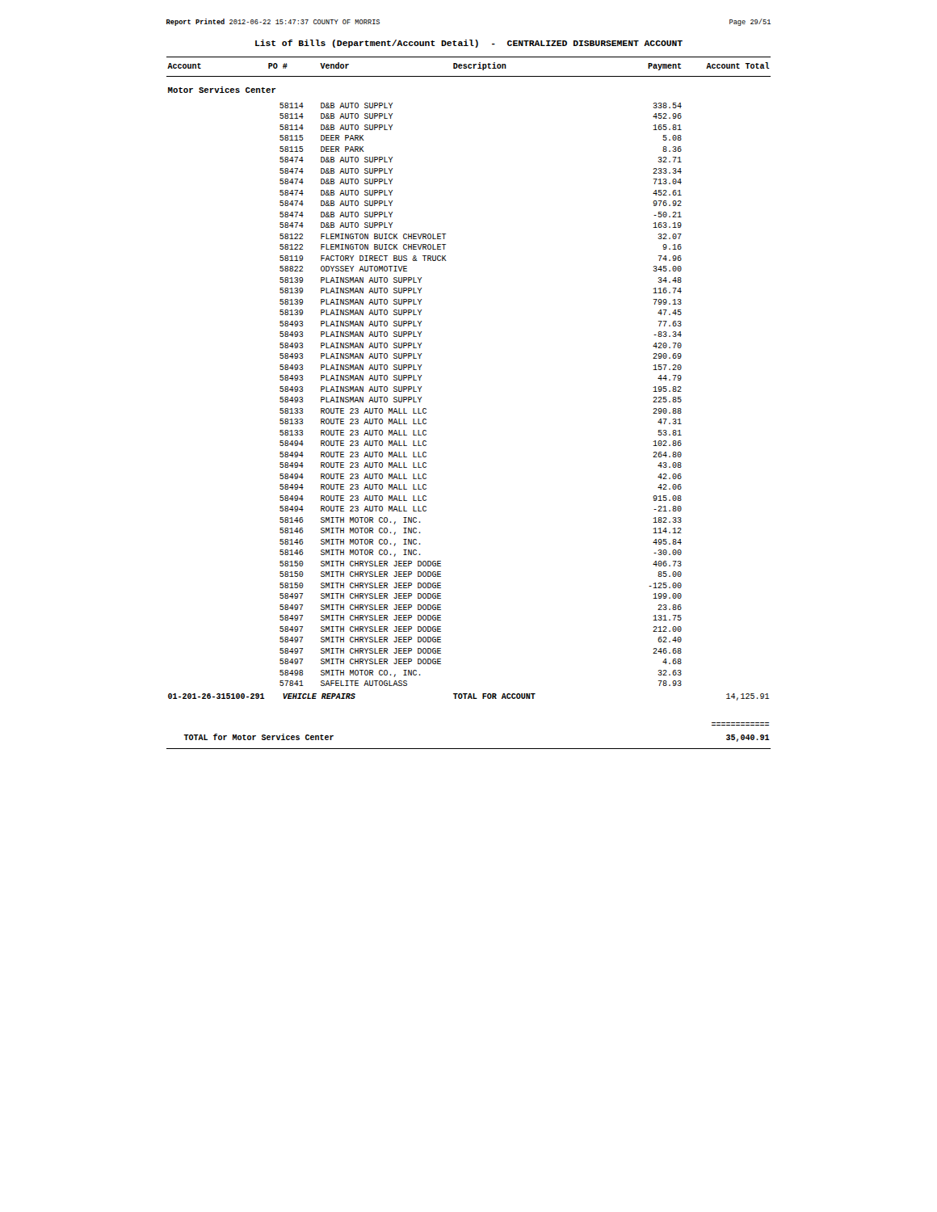Report Printed 2012-06-22 15:47:37 COUNTY OF MORRIS
Page 29/51
List of Bills (Department/Account Detail) - CENTRALIZED DISBURSEMENT ACCOUNT
| Account | PO # | Vendor | Description | Payment | Account Total |
| --- | --- | --- | --- | --- | --- |
| Motor Services Center |
| | 58114 | D&B AUTO SUPPLY | | 338.54 | |
| | 58114 | D&B AUTO SUPPLY | | 452.96 | |
| | 58114 | D&B AUTO SUPPLY | | 165.81 | |
| | 58115 | DEER PARK | | 5.08 | |
| | 58115 | DEER PARK | | 8.36 | |
| | 58474 | D&B AUTO SUPPLY | | 32.71 | |
| | 58474 | D&B AUTO SUPPLY | | 233.34 | |
| | 58474 | D&B AUTO SUPPLY | | 713.04 | |
| | 58474 | D&B AUTO SUPPLY | | 452.61 | |
| | 58474 | D&B AUTO SUPPLY | | 976.92 | |
| | 58474 | D&B AUTO SUPPLY | | -50.21 | |
| | 58474 | D&B AUTO SUPPLY | | 163.19 | |
| | 58122 | FLEMINGTON BUICK CHEVROLET | | 32.07 | |
| | 58122 | FLEMINGTON BUICK CHEVROLET | | 9.16 | |
| | 58119 | FACTORY DIRECT BUS & TRUCK | | 74.96 | |
| | 58822 | ODYSSEY AUTOMOTIVE | | 345.00 | |
| | 58139 | PLAINSMAN AUTO SUPPLY | | 34.48 | |
| | 58139 | PLAINSMAN AUTO SUPPLY | | 116.74 | |
| | 58139 | PLAINSMAN AUTO SUPPLY | | 799.13 | |
| | 58139 | PLAINSMAN AUTO SUPPLY | | 47.45 | |
| | 58493 | PLAINSMAN AUTO SUPPLY | | 77.63 | |
| | 58493 | PLAINSMAN AUTO SUPPLY | | -83.34 | |
| | 58493 | PLAINSMAN AUTO SUPPLY | | 420.70 | |
| | 58493 | PLAINSMAN AUTO SUPPLY | | 290.69 | |
| | 58493 | PLAINSMAN AUTO SUPPLY | | 157.20 | |
| | 58493 | PLAINSMAN AUTO SUPPLY | | 44.79 | |
| | 58493 | PLAINSMAN AUTO SUPPLY | | 195.82 | |
| | 58493 | PLAINSMAN AUTO SUPPLY | | 225.85 | |
| | 58133 | ROUTE 23 AUTO MALL LLC | | 290.88 | |
| | 58133 | ROUTE 23 AUTO MALL LLC | | 47.31 | |
| | 58133 | ROUTE 23 AUTO MALL LLC | | 53.81 | |
| | 58494 | ROUTE 23 AUTO MALL LLC | | 102.86 | |
| | 58494 | ROUTE 23 AUTO MALL LLC | | 264.80 | |
| | 58494 | ROUTE 23 AUTO MALL LLC | | 43.08 | |
| | 58494 | ROUTE 23 AUTO MALL LLC | | 42.06 | |
| | 58494 | ROUTE 23 AUTO MALL LLC | | 42.06 | |
| | 58494 | ROUTE 23 AUTO MALL LLC | | 915.08 | |
| | 58494 | ROUTE 23 AUTO MALL LLC | | -21.80 | |
| | 58146 | SMITH MOTOR CO., INC. | | 182.33 | |
| | 58146 | SMITH MOTOR CO., INC. | | 114.12 | |
| | 58146 | SMITH MOTOR CO., INC. | | 495.84 | |
| | 58146 | SMITH MOTOR CO., INC. | | -30.00 | |
| | 58150 | SMITH CHRYSLER JEEP DODGE | | 406.73 | |
| | 58150 | SMITH CHRYSLER JEEP DODGE | | 85.00 | |
| | 58150 | SMITH CHRYSLER JEEP DODGE | | -125.00 | |
| | 58497 | SMITH CHRYSLER JEEP DODGE | | 199.00 | |
| | 58497 | SMITH CHRYSLER JEEP DODGE | | 23.86 | |
| | 58497 | SMITH CHRYSLER JEEP DODGE | | 131.75 | |
| | 58497 | SMITH CHRYSLER JEEP DODGE | | 212.00 | |
| | 58497 | SMITH CHRYSLER JEEP DODGE | | 62.40 | |
| | 58497 | SMITH CHRYSLER JEEP DODGE | | 246.68 | |
| | 58497 | SMITH CHRYSLER JEEP DODGE | | 4.68 | |
| | 58498 | SMITH MOTOR CO., INC. | | 32.63 | |
| | 57841 | SAFELITE AUTOGLASS | | 78.93 | |
| 01-201-26-315100-291 | VEHICLE REPAIRS | TOTAL FOR ACCOUNT | | 14,125.91 |
| | ============ |
| TOTAL for Motor Services Center | | 35,040.91 |